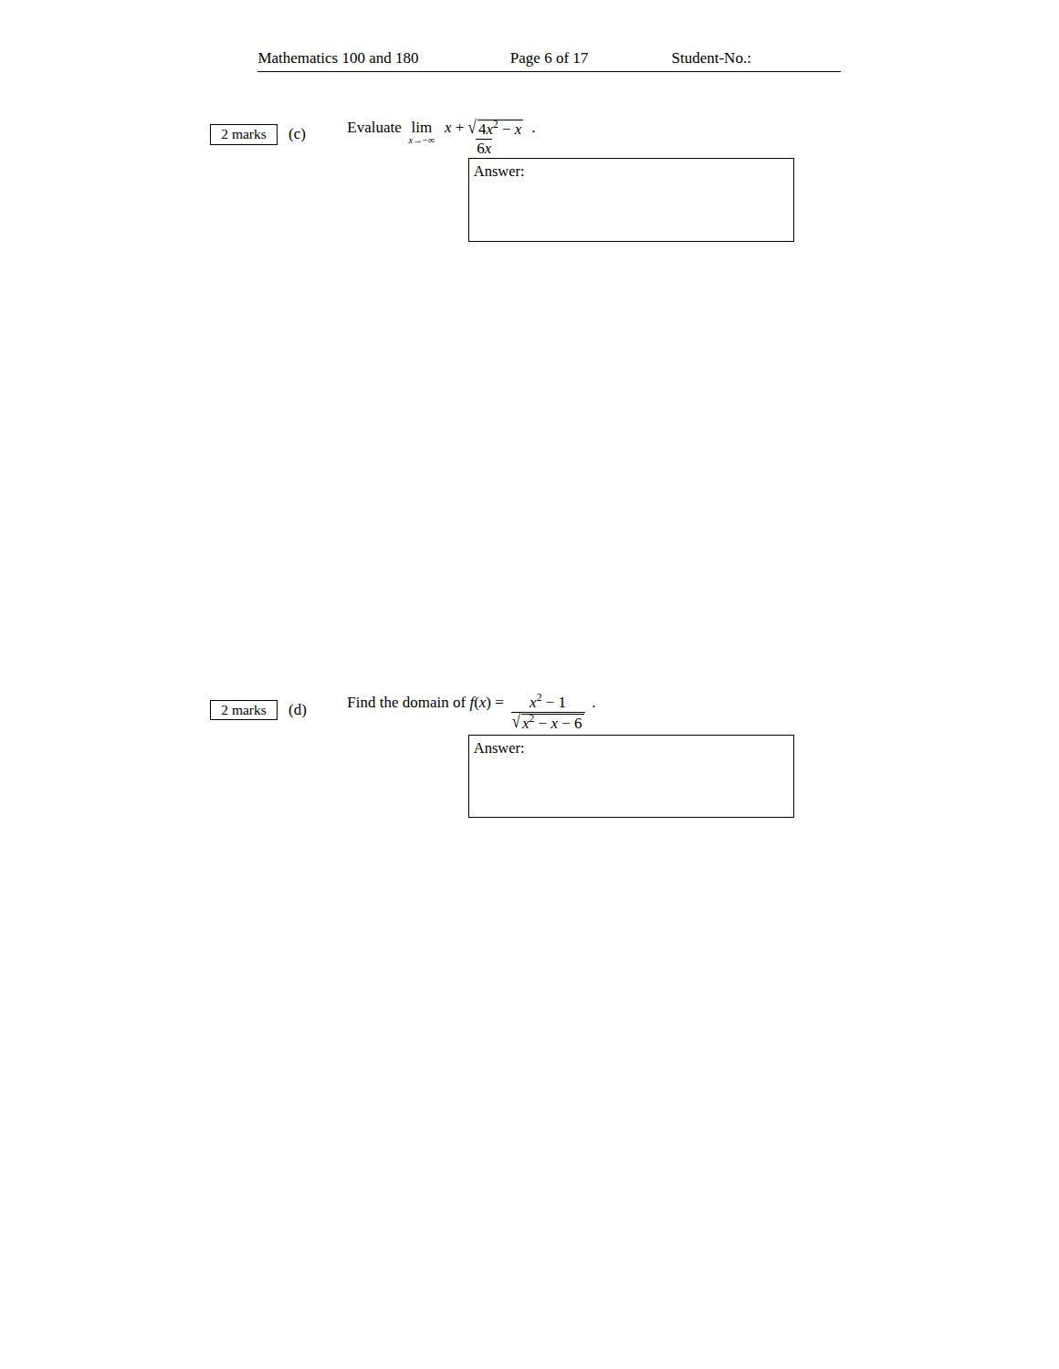Mathematics 100 and 180
Page 6 of 17
Student-No.:
2 marks
(c)
Evaluate lim x→−∞ x + √4x2 − x 6x .
Answer:
2 marks
(d)
Find the domain of f(x) = x2 − 1 √x2 − x − 6 .
Answer: